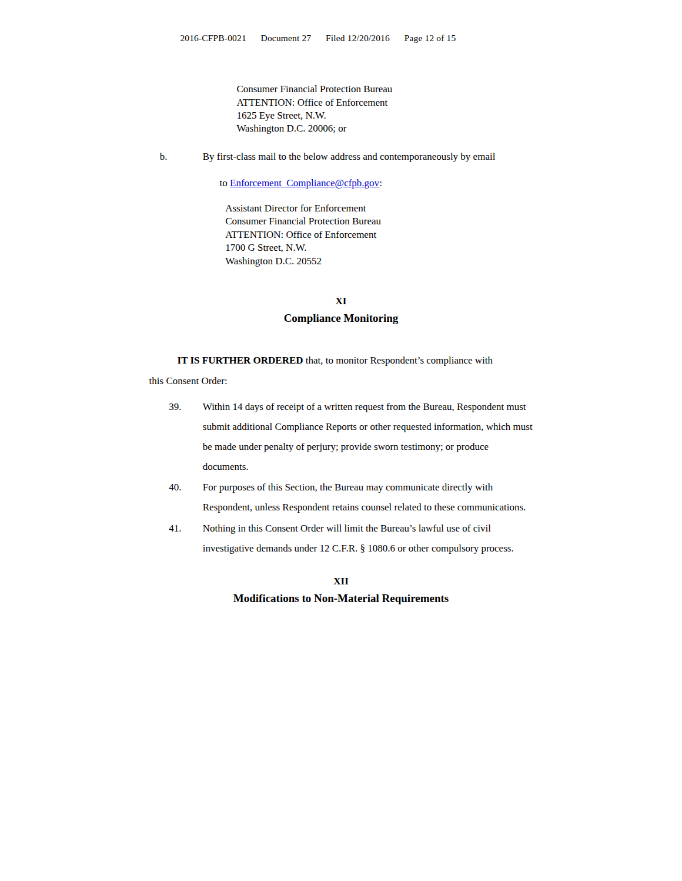2016-CFPB-0021 Document 27 Filed 12/20/2016 Page 12 of 15
Consumer Financial Protection Bureau
ATTENTION: Office of Enforcement
1625 Eye Street, N.W.
Washington D.C. 20006; or
b. By first-class mail to the below address and contemporaneously by email
to Enforcement_Compliance@cfpb.gov:
Assistant Director for Enforcement
Consumer Financial Protection Bureau
ATTENTION: Office of Enforcement
1700 G Street, N.W.
Washington D.C. 20552
XI
Compliance Monitoring
IT IS FURTHER ORDERED that, to monitor Respondent’s compliance with
this Consent Order:
39. Within 14 days of receipt of a written request from the Bureau, Respondent must submit additional Compliance Reports or other requested information, which must be made under penalty of perjury; provide sworn testimony; or produce documents.
40. For purposes of this Section, the Bureau may communicate directly with Respondent, unless Respondent retains counsel related to these communications.
41. Nothing in this Consent Order will limit the Bureau’s lawful use of civil investigative demands under 12 C.F.R. § 1080.6 or other compulsory process.
XII
Modifications to Non-Material Requirements